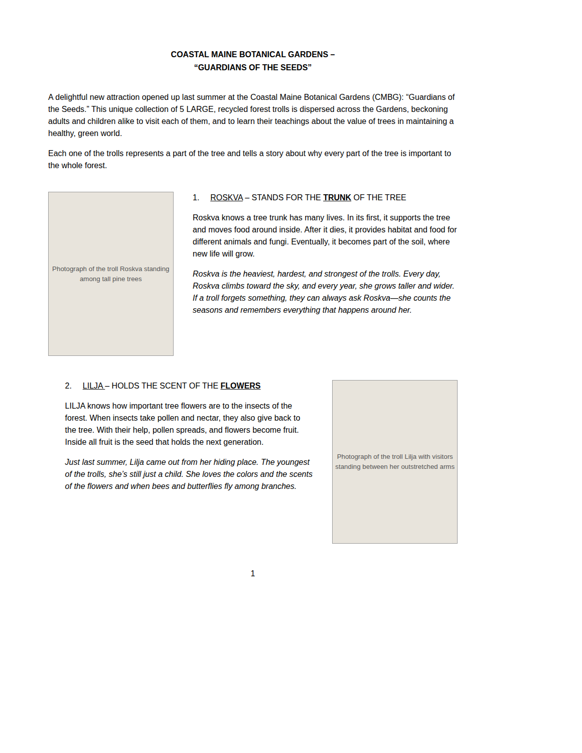COASTAL MAINE BOTANICAL GARDENS – “GUARDIANS OF THE SEEDS”
A delightful new attraction opened up last summer at the Coastal Maine Botanical Gardens (CMBG): “Guardians of the Seeds.” This unique collection of 5 LARGE, recycled forest trolls is dispersed across the Gardens, beckoning adults and children alike to visit each of them, and to learn their teachings about the value of trees in maintaining a healthy, green world.
Each one of the trolls represents a part of the tree and tells a story about why every part of the tree is important to the whole forest.
Photograph of the troll Roskva standing among tall pine trees
1. ROSKVA – Stands for the TRUNK of the tree
Roskva knows a tree trunk has many lives. In its first, it supports the tree and moves food around inside. After it dies, it provides habitat and food for different animals and fungi. Eventually, it becomes part of the soil, where new life will grow.
Roskva is the heaviest, hardest, and strongest of the trolls. Every day, Roskva climbs toward the sky, and every year, she grows taller and wider. If a troll forgets something, they can always ask Roskva—she counts the seasons and remembers everything that happens around her.
Photograph of the troll Lilja with visitors standing between her outstretched arms
2. LILJA – HOLDS THE SCENT OF THE FLOWERS
LILJA knows how important tree flowers are to the insects of the forest. When insects take pollen and nectar, they also give back to the tree. With their help, pollen spreads, and flowers become fruit. Inside all fruit is the seed that holds the next generation.
Just last summer, Lilja came out from her hiding place. The youngest of the trolls, she’s still just a child. She loves the colors and the scents of the flowers and when bees and butterflies fly among branches.
1